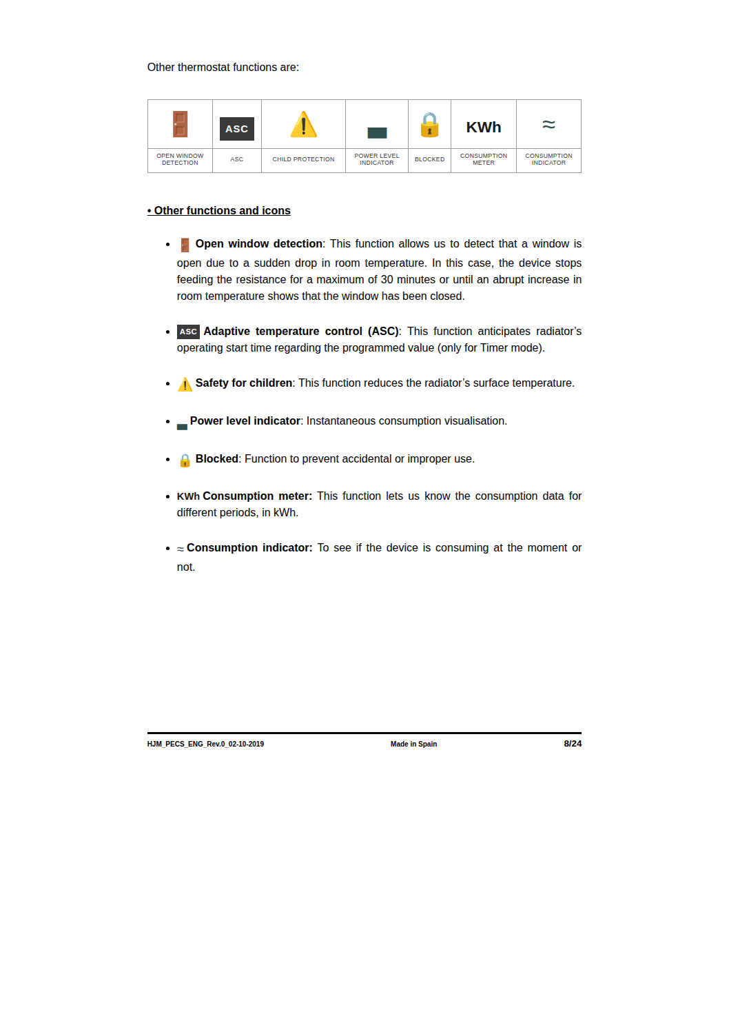Other thermostat functions are:
| 🚪️ | ASC | ⚠️ | ▃ | 🔒 | KWh | ≈ |
| Open window detection | ASC | Child protection | Power level indicator | Blocked | Consumption meter | Consumption indicator |
• Other functions and icons
🚪️Open window detection: This function allows us to detect that a window is open due to a sudden drop in room temperature. In this case, the device stops feeding the resistance for a maximum of 30 minutes or until an abrupt increase in room temperature shows that the window has been closed.
ASC Adaptive temperature control (ASC): This function anticipates radiator’s operating start time regarding the programmed value (only for Timer mode).
⚠️Safety for children: This function reduces the radiator’s surface temperature.
▃Power level indicator: Instantaneous consumption visualisation.
🔒Blocked: Function to prevent accidental or improper use.
KWh Consumption meter: This function lets us know the consumption data for different periods, in kWh.
≈Consumption indicator: To see if the device is consuming at the moment or not.
HJM_PECS_ENG_Rev.0_02-10-2019 Made in Spain 8/24